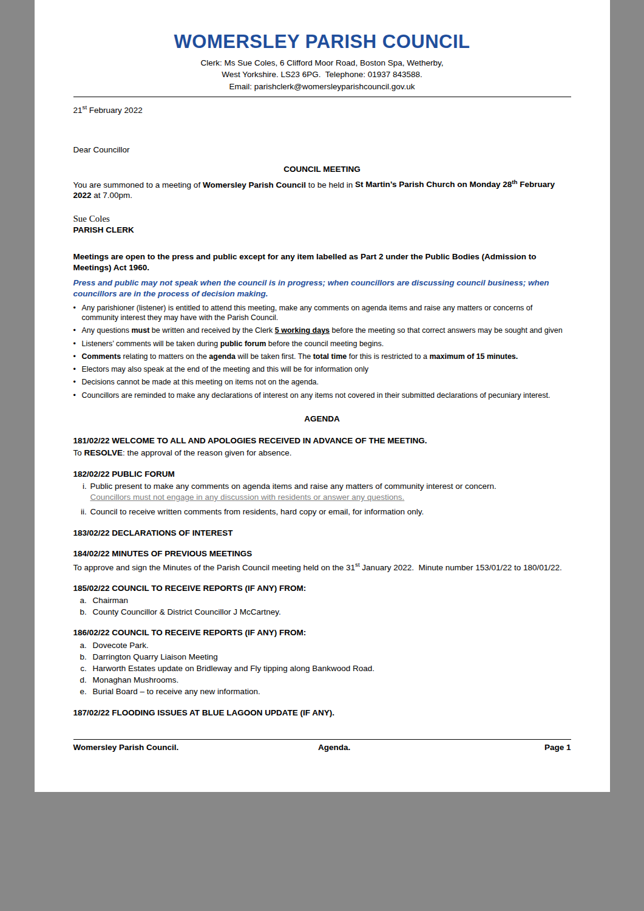WOMERSLEY PARISH COUNCIL
Clerk: Ms Sue Coles, 6 Clifford Moor Road, Boston Spa, Wetherby,
West Yorkshire. LS23 6PG. Telephone: 01937 843588.
Email: parishclerk@womersleyparishcouncil.gov.uk
21st February 2022
Dear Councillor
COUNCIL MEETING
You are summoned to a meeting of Womersley Parish Council to be held in St Martin’s Parish Church on Monday 28th February 2022 at 7.00pm.
Sue Coles
PARISH CLERK
Meetings are open to the press and public except for any item labelled as Part 2 under the Public Bodies (Admission to Meetings) Act 1960.
Press and public may not speak when the council is in progress; when councillors are discussing council business; when councillors are in the process of decision making.
Any parishioner (listener) is entitled to attend this meeting, make any comments on agenda items and raise any matters or concerns of community interest they may have with the Parish Council.
Any questions must be written and received by the Clerk 5 working days before the meeting so that correct answers may be sought and given
Listeners’ comments will be taken during public forum before the council meeting begins.
Comments relating to matters on the agenda will be taken first. The total time for this is restricted to a maximum of 15 minutes.
Electors may also speak at the end of the meeting and this will be for information only
Decisions cannot be made at this meeting on items not on the agenda.
Councillors are reminded to make any declarations of interest on any items not covered in their submitted declarations of pecuniary interest.
AGENDA
181/02/22 WELCOME TO ALL AND APOLOGIES RECEIVED IN ADVANCE OF THE MEETING.
To RESOLVE: the approval of the reason given for absence.
182/02/22 PUBLIC FORUM
Public present to make any comments on agenda items and raise any matters of community interest or concern.
Councillors must not engage in any discussion with residents or answer any questions.
Council to receive written comments from residents, hard copy or email, for information only.
183/02/22 DECLARATIONS OF INTEREST
184/02/22 MINUTES OF PREVIOUS MEETINGS
To approve and sign the Minutes of the Parish Council meeting held on the 31st January 2022. Minute number 153/01/22 to 180/01/22.
185/02/22 COUNCIL TO RECEIVE REPORTS (IF ANY) FROM:
Chairman
County Councillor & District Councillor J McCartney.
186/02/22 COUNCIL TO RECEIVE REPORTS (IF ANY) FROM:
Dovecote Park.
Darrington Quarry Liaison Meeting
Harworth Estates update on Bridleway and Fly tipping along Bankwood Road.
Monaghan Mushrooms.
Burial Board – to receive any new information.
187/02/22 FLOODING ISSUES AT BLUE LAGOON UPDATE (IF ANY).
Womersley Parish Council. Agenda. Page 1